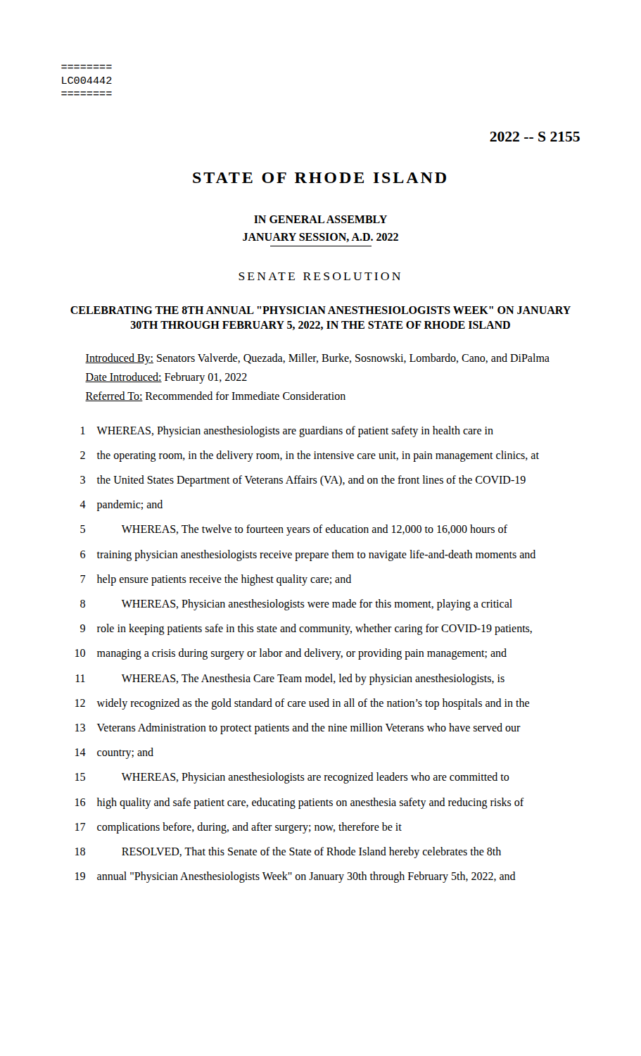======== LC004442 ========
2022 -- S 2155
STATE OF RHODE ISLAND
IN GENERAL ASSEMBLY
JANUARY SESSION, A.D. 2022
SENATE RESOLUTION
Celebrating the 8th Annual "Physician Anesthesiologists Week" on January 30th through February 5, 2022, in the State of Rhode Island
Introduced By: Senators Valverde, Quezada, Miller, Burke, Sosnowski, Lombardo, Cano, and DiPalma
Date Introduced: February 01, 2022
Referred To: Recommended for Immediate Consideration
WHEREAS, Physician anesthesiologists are guardians of patient safety in health care in
the operating room, in the delivery room, in the intensive care unit, in pain management clinics, at
the United States Department of Veterans Affairs (VA), and on the front lines of the COVID-19
pandemic; and
WHEREAS, The twelve to fourteen years of education and 12,000 to 16,000 hours of
training physician anesthesiologists receive prepare them to navigate life-and-death moments and
help ensure patients receive the highest quality care; and
WHEREAS, Physician anesthesiologists were made for this moment, playing a critical
role in keeping patients safe in this state and community, whether caring for COVID-19 patients,
managing a crisis during surgery or labor and delivery, or providing pain management; and
WHEREAS, The Anesthesia Care Team model, led by physician anesthesiologists, is
widely recognized as the gold standard of care used in all of the nation’s top hospitals and in the
Veterans Administration to protect patients and the nine million Veterans who have served our
country; and
WHEREAS, Physician anesthesiologists are recognized leaders who are committed to
high quality and safe patient care, educating patients on anesthesia safety and reducing risks of
complications before, during, and after surgery; now, therefore be it
RESOLVED, That this Senate of the State of Rhode Island hereby celebrates the 8th
annual "Physician Anesthesiologists Week" on January 30th through February 5th, 2022, and